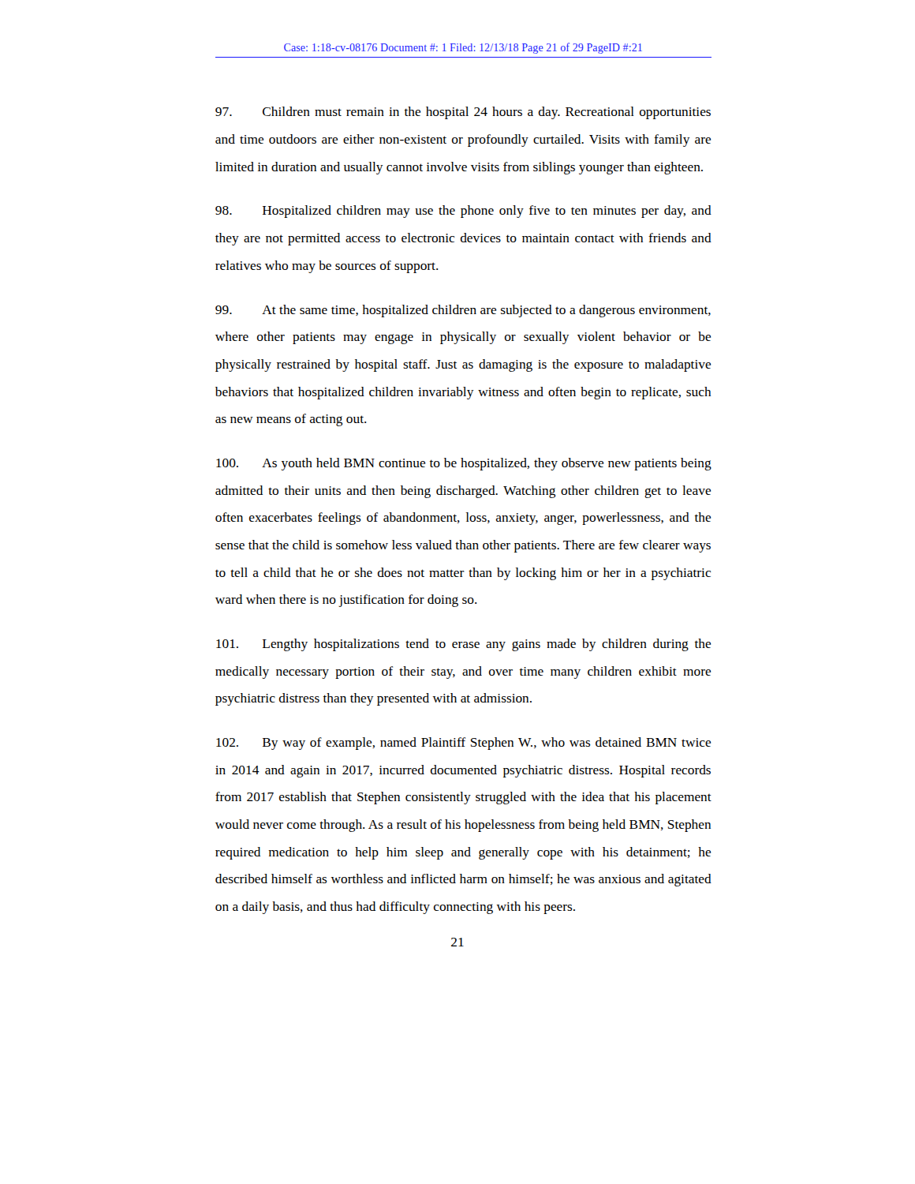Case: 1:18-cv-08176 Document #: 1 Filed: 12/13/18 Page 21 of 29 PageID #:21
97. Children must remain in the hospital 24 hours a day. Recreational opportunities and time outdoors are either non-existent or profoundly curtailed. Visits with family are limited in duration and usually cannot involve visits from siblings younger than eighteen.
98. Hospitalized children may use the phone only five to ten minutes per day, and they are not permitted access to electronic devices to maintain contact with friends and relatives who may be sources of support.
99. At the same time, hospitalized children are subjected to a dangerous environment, where other patients may engage in physically or sexually violent behavior or be physically restrained by hospital staff. Just as damaging is the exposure to maladaptive behaviors that hospitalized children invariably witness and often begin to replicate, such as new means of acting out.
100. As youth held BMN continue to be hospitalized, they observe new patients being admitted to their units and then being discharged. Watching other children get to leave often exacerbates feelings of abandonment, loss, anxiety, anger, powerlessness, and the sense that the child is somehow less valued than other patients. There are few clearer ways to tell a child that he or she does not matter than by locking him or her in a psychiatric ward when there is no justification for doing so.
101. Lengthy hospitalizations tend to erase any gains made by children during the medically necessary portion of their stay, and over time many children exhibit more psychiatric distress than they presented with at admission.
102. By way of example, named Plaintiff Stephen W., who was detained BMN twice in 2014 and again in 2017, incurred documented psychiatric distress. Hospital records from 2017 establish that Stephen consistently struggled with the idea that his placement would never come through. As a result of his hopelessness from being held BMN, Stephen required medication to help him sleep and generally cope with his detainment; he described himself as worthless and inflicted harm on himself; he was anxious and agitated on a daily basis, and thus had difficulty connecting with his peers.
21